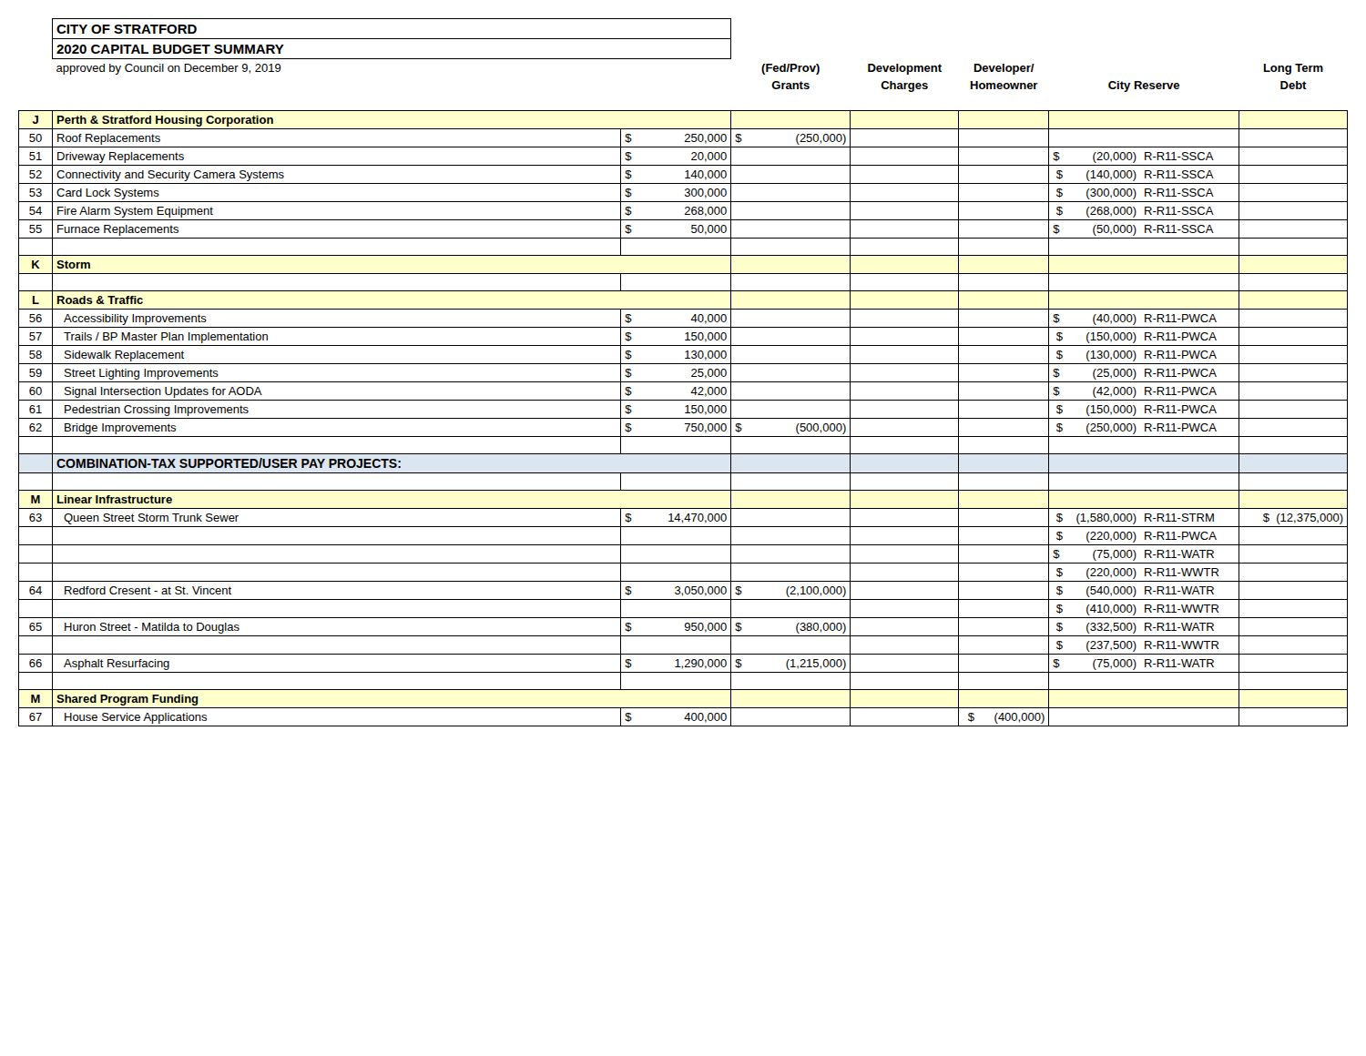| | CITY OF STRATFORD | | | | | |
| | 2020 CAPITAL BUDGET SUMMARY | | | | | |
| | approved by Council on December 9, 2019 | (Fed/Prov) | Development | Developer/ | | Long Term |
| | | Grants | Charges | Homeowner | City Reserve | Debt |
| J | Perth & Stratford Housing Corporation | | | | | |
| 50 | Roof Replacements | $ | 250,000 | $ | (250,000) | | | | | |
| 51 | Driveway Replacements | $ | 20,000 | | | | | $ (20,000) | R-R11-SSCA | |
| 52 | Connectivity and Security Camera Systems | $ | 140,000 | | | | | $ (140,000) | R-R11-SSCA | |
| 53 | Card Lock Systems | $ | 300,000 | | | | | $ (300,000) | R-R11-SSCA | |
| 54 | Fire Alarm System Equipment | $ | 268,000 | | | | | $ (268,000) | R-R11-SSCA | |
| 55 | Furnace Replacements | $ | 50,000 | | | | | $ (50,000) | R-R11-SSCA | |
| K | Storm | | | | | |
| L | Roads & Traffic | | | | | |
| 56 | Accessibility Improvements | $ | 40,000 | | | | | $ (40,000) | R-R11-PWCA | |
| 57 | Trails / BP Master Plan Implementation | $ | 150,000 | | | | | $ (150,000) | R-R11-PWCA | |
| 58 | Sidewalk Replacement | $ | 130,000 | | | | | $ (130,000) | R-R11-PWCA | |
| 59 | Street Lighting Improvements | $ | 25,000 | | | | | $ (25,000) | R-R11-PWCA | |
| 60 | Signal Intersection Updates for AODA | $ | 42,000 | | | | | $ (42,000) | R-R11-PWCA | |
| 61 | Pedestrian Crossing Improvements | $ | 150,000 | | | | | $ (150,000) | R-R11-PWCA | |
| 62 | Bridge Improvements | $ | 750,000 | $ | (500,000) | | | $ (250,000) | R-R11-PWCA | |
| | COMBINATION-TAX SUPPORTED/USER PAY PROJECTS: | | | | | |
| M | Linear Infrastructure | | | | | |
| 63 | Queen Street Storm Trunk Sewer | $ | 14,470,000 | | | | | $ (1,580,000) | R-R11-STRM | $ (12,375,000) |
| | | | | | | | | $ (220,000) | R-R11-PWCA | |
| | | | | | | | | $ (75,000) | R-R11-WATR | |
| | | | | | | | | $ (220,000) | R-R11-WWTR | |
| 64 | Redford Cresent - at St. Vincent | $ | 3,050,000 | $ | (2,100,000) | | | $ (540,000) | R-R11-WATR | |
| | | | | | | | | $ (410,000) | R-R11-WWTR | |
| 65 | Huron Street - Matilda to Douglas | $ | 950,000 | $ | (380,000) | | | $ (332,500) | R-R11-WATR | |
| | | | | | | | | $ (237,500) | R-R11-WWTR | |
| 66 | Asphalt Resurfacing | $ | 1,290,000 | $ | (1,215,000) | | | $ (75,000) | R-R11-WATR | |
| M | Shared Program Funding | | | | | |
| 67 | House Service Applications | $ | 400,000 | | | | $ (400,000) | | | |